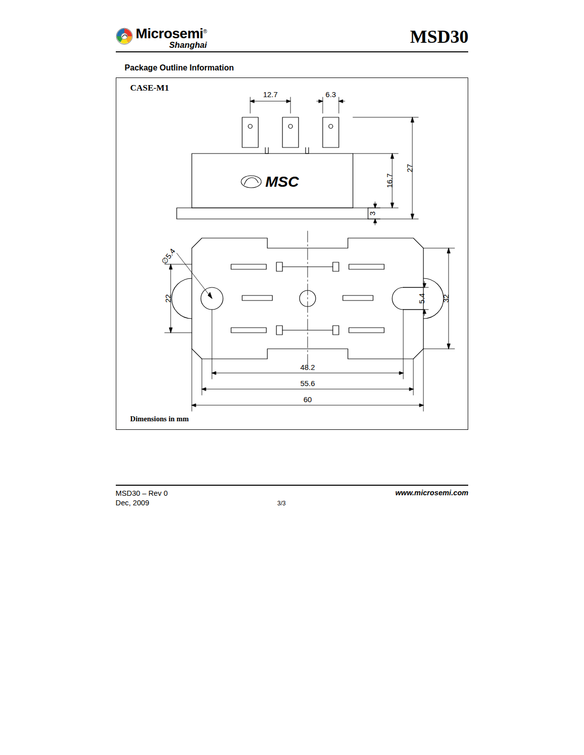Microsemi®
Shanghai
MSD30
Package Outline Information
CASE-M1
Dimensions in mm
MSC 12.7 6.3 27 16.7 3 ∅5.4 22 5.4 32 48.2 55.6 60
MSD30 – Rev 0
Dec, 2009
3/3
www.microsemi.com